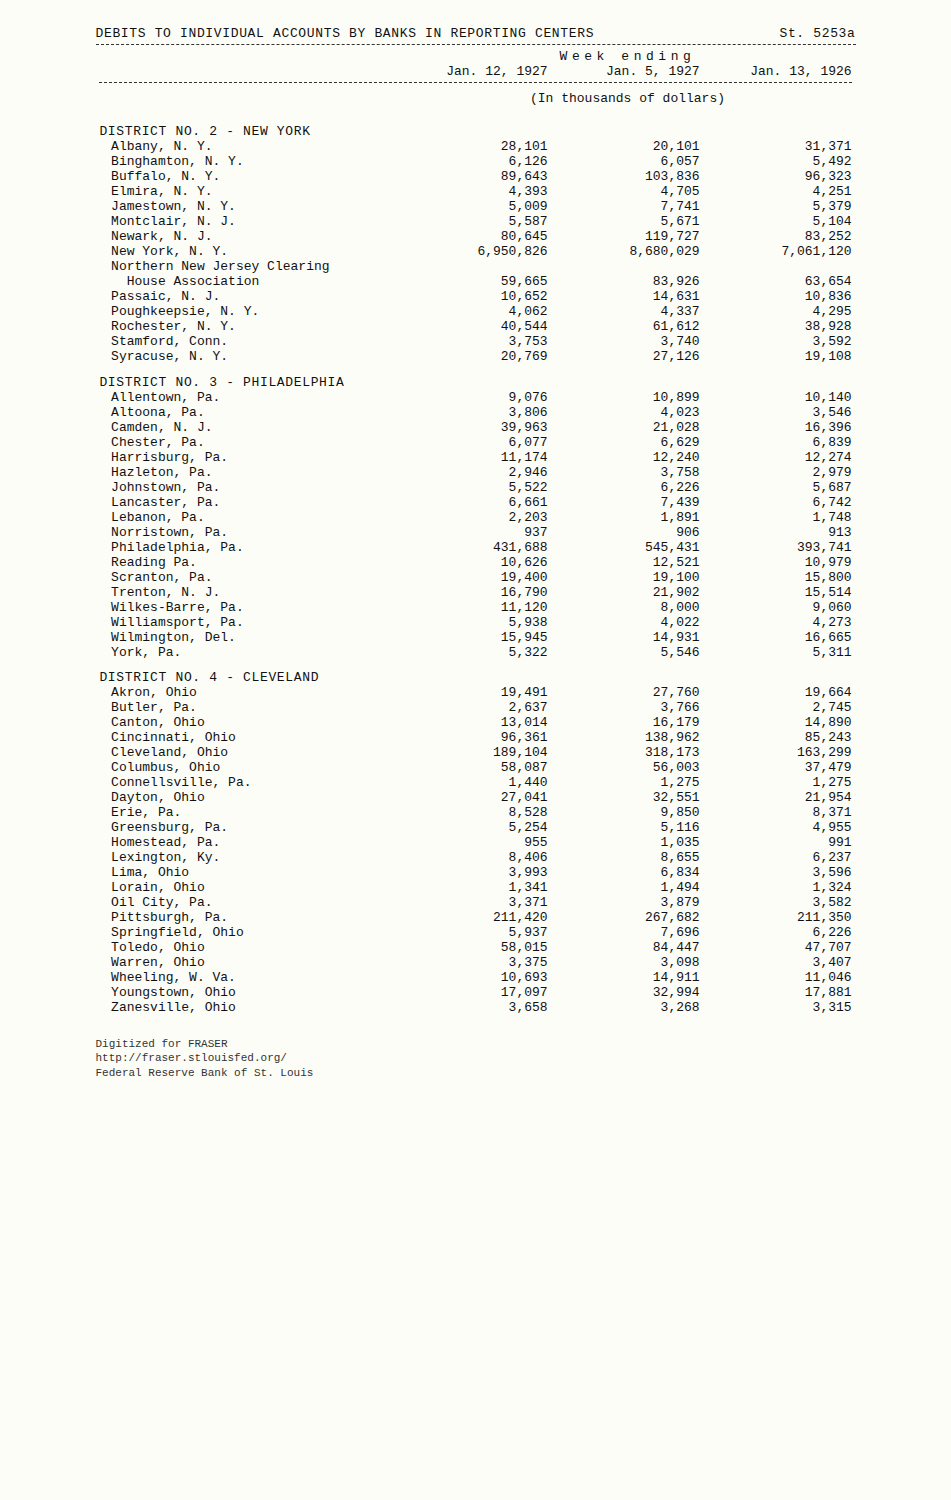DEBITS TO INDIVIDUAL ACCOUNTS BY BANKS IN REPORTING CENTERS
St. 5253a
| | Week ending |
| --- | --- |
| | Jan. 12, 1927 | Jan. 5, 1927 | Jan. 13, 1926 |
| | (In thousands of dollars) |
| DISTRICT NO. 2 - NEW YORK | | | |
| Albany, N. Y. | 28,101 | 20,101 | 31,371 |
| Binghamton, N. Y. | 6,126 | 6,057 | 5,492 |
| Buffalo, N. Y. | 89,643 | 103,836 | 96,323 |
| Elmira, N. Y. | 4,393 | 4,705 | 4,251 |
| Jamestown, N. Y. | 5,009 | 7,741 | 5,379 |
| Montclair, N. J. | 5,587 | 5,671 | 5,104 |
| Newark, N. J. | 80,645 | 119,727 | 83,252 |
| New York, N. Y. | 6,950,826 | 8,680,029 | 7,061,120 |
| Northern New Jersey Clearing | | | |
| House Association | 59,665 | 83,926 | 63,654 |
| Passaic, N. J. | 10,652 | 14,631 | 10,836 |
| Poughkeepsie, N. Y. | 4,062 | 4,337 | 4,295 |
| Rochester, N. Y. | 40,544 | 61,612 | 38,928 |
| Stamford, Conn. | 3,753 | 3,740 | 3,592 |
| Syracuse, N. Y. | 20,769 | 27,126 | 19,108 |
| DISTRICT NO. 3 - PHILADELPHIA | | | |
| Allentown, Pa. | 9,076 | 10,899 | 10,140 |
| Altoona, Pa. | 3,806 | 4,023 | 3,546 |
| Camden, N. J. | 39,963 | 21,028 | 16,396 |
| Chester, Pa. | 6,077 | 6,629 | 6,839 |
| Harrisburg, Pa. | 11,174 | 12,240 | 12,274 |
| Hazleton, Pa. | 2,946 | 3,758 | 2,979 |
| Johnstown, Pa. | 5,522 | 6,226 | 5,687 |
| Lancaster, Pa. | 6,661 | 7,439 | 6,742 |
| Lebanon, Pa. | 2,203 | 1,891 | 1,748 |
| Norristown, Pa. | 937 | 906 | 913 |
| Philadelphia, Pa. | 431,688 | 545,431 | 393,741 |
| Reading Pa. | 10,626 | 12,521 | 10,979 |
| Scranton, Pa. | 19,400 | 19,100 | 15,800 |
| Trenton, N. J. | 16,790 | 21,902 | 15,514 |
| Wilkes-Barre, Pa. | 11,120 | 8,000 | 9,060 |
| Williamsport, Pa. | 5,938 | 4,022 | 4,273 |
| Wilmington, Del. | 15,945 | 14,931 | 16,665 |
| York, Pa. | 5,322 | 5,546 | 5,311 |
| DISTRICT NO. 4 - CLEVELAND | | | |
| Akron, Ohio | 19,491 | 27,760 | 19,664 |
| Butler, Pa. | 2,637 | 3,766 | 2,745 |
| Canton, Ohio | 13,014 | 16,179 | 14,890 |
| Cincinnati, Ohio | 96,361 | 138,962 | 85,243 |
| Cleveland, Ohio | 189,104 | 318,173 | 163,299 |
| Columbus, Ohio | 58,087 | 56,003 | 37,479 |
| Connellsville, Pa. | 1,440 | 1,275 | 1,275 |
| Dayton, Ohio | 27,041 | 32,551 | 21,954 |
| Erie, Pa. | 8,528 | 9,850 | 8,371 |
| Greensburg, Pa. | 5,254 | 5,116 | 4,955 |
| Homestead, Pa. | 955 | 1,035 | 991 |
| Lexington, Ky. | 8,406 | 8,655 | 6,237 |
| Lima, Ohio | 3,993 | 6,834 | 3,596 |
| Lorain, Ohio | 1,341 | 1,494 | 1,324 |
| Oil City, Pa. | 3,371 | 3,879 | 3,582 |
| Pittsburgh, Pa. | 211,420 | 267,682 | 211,350 |
| Springfield, Ohio | 5,937 | 7,696 | 6,226 |
| Toledo, Ohio | 58,015 | 84,447 | 47,707 |
| Warren, Ohio | 3,375 | 3,098 | 3,407 |
| Wheeling, W. Va. | 10,693 | 14,911 | 11,046 |
| Youngstown, Ohio | 17,097 | 32,994 | 17,881 |
| Zanesville, Ohio | 3,658 | 3,268 | 3,315 |
Digitized for FRASER
http://fraser.stlouisfed.org/
Federal Reserve Bank of St. Louis